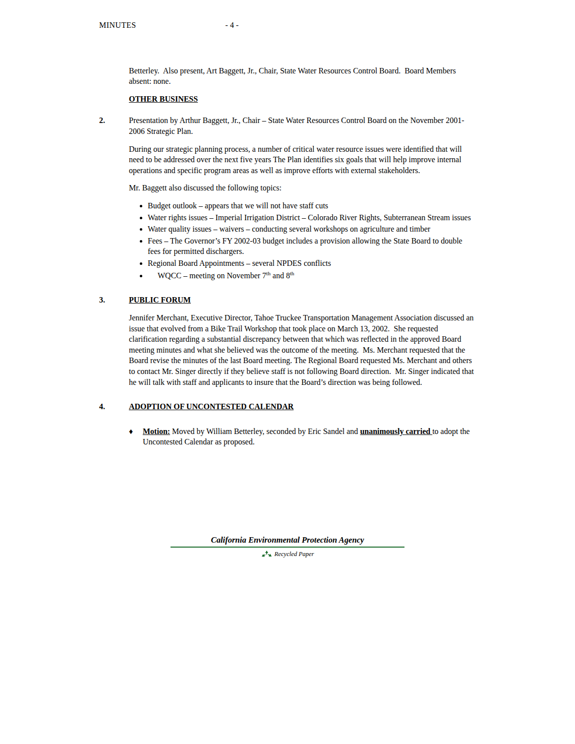MINUTES - 4 -
Betterley. Also present, Art Baggett, Jr., Chair, State Water Resources Control Board. Board Members absent: none.
OTHER BUSINESS
2.
Presentation by Arthur Baggett, Jr., Chair – State Water Resources Control Board on the November 2001- 2006 Strategic Plan.
During our strategic planning process, a number of critical water resource issues were identified that will need to be addressed over the next five years The Plan identifies six goals that will help improve internal operations and specific program areas as well as improve efforts with external stakeholders.
Mr. Baggett also discussed the following topics:
Budget outlook – appears that we will not have staff cuts
Water rights issues – Imperial Irrigation District – Colorado River Rights, Subterranean Stream issues
Water quality issues – waivers – conducting several workshops on agriculture and timber
Fees – The Governor’s FY 2002-03 budget includes a provision allowing the State Board to double fees for permitted dischargers.
Regional Board Appointments – several NPDES conflicts
WQCC – meeting on November 7th and 8th
3.
PUBLIC FORUM
Jennifer Merchant, Executive Director, Tahoe Truckee Transportation Management Association discussed an issue that evolved from a Bike Trail Workshop that took place on March 13, 2002. She requested clarification regarding a substantial discrepancy between that which was reflected in the approved Board meeting minutes and what she believed was the outcome of the meeting. Ms. Merchant requested that the Board revise the minutes of the last Board meeting. The Regional Board requested Ms. Merchant and others to contact Mr. Singer directly if they believe staff is not following Board direction. Mr. Singer indicated that he will talk with staff and applicants to insure that the Board’s direction was being followed.
4.
ADOPTION OF UNCONTESTED CALENDAR
♦
Motion: Moved by William Betterley, seconded by Eric Sandel and unanimously carried to adopt the Uncontested Calendar as proposed.
California Environmental Protection Agency
Recycled Paper